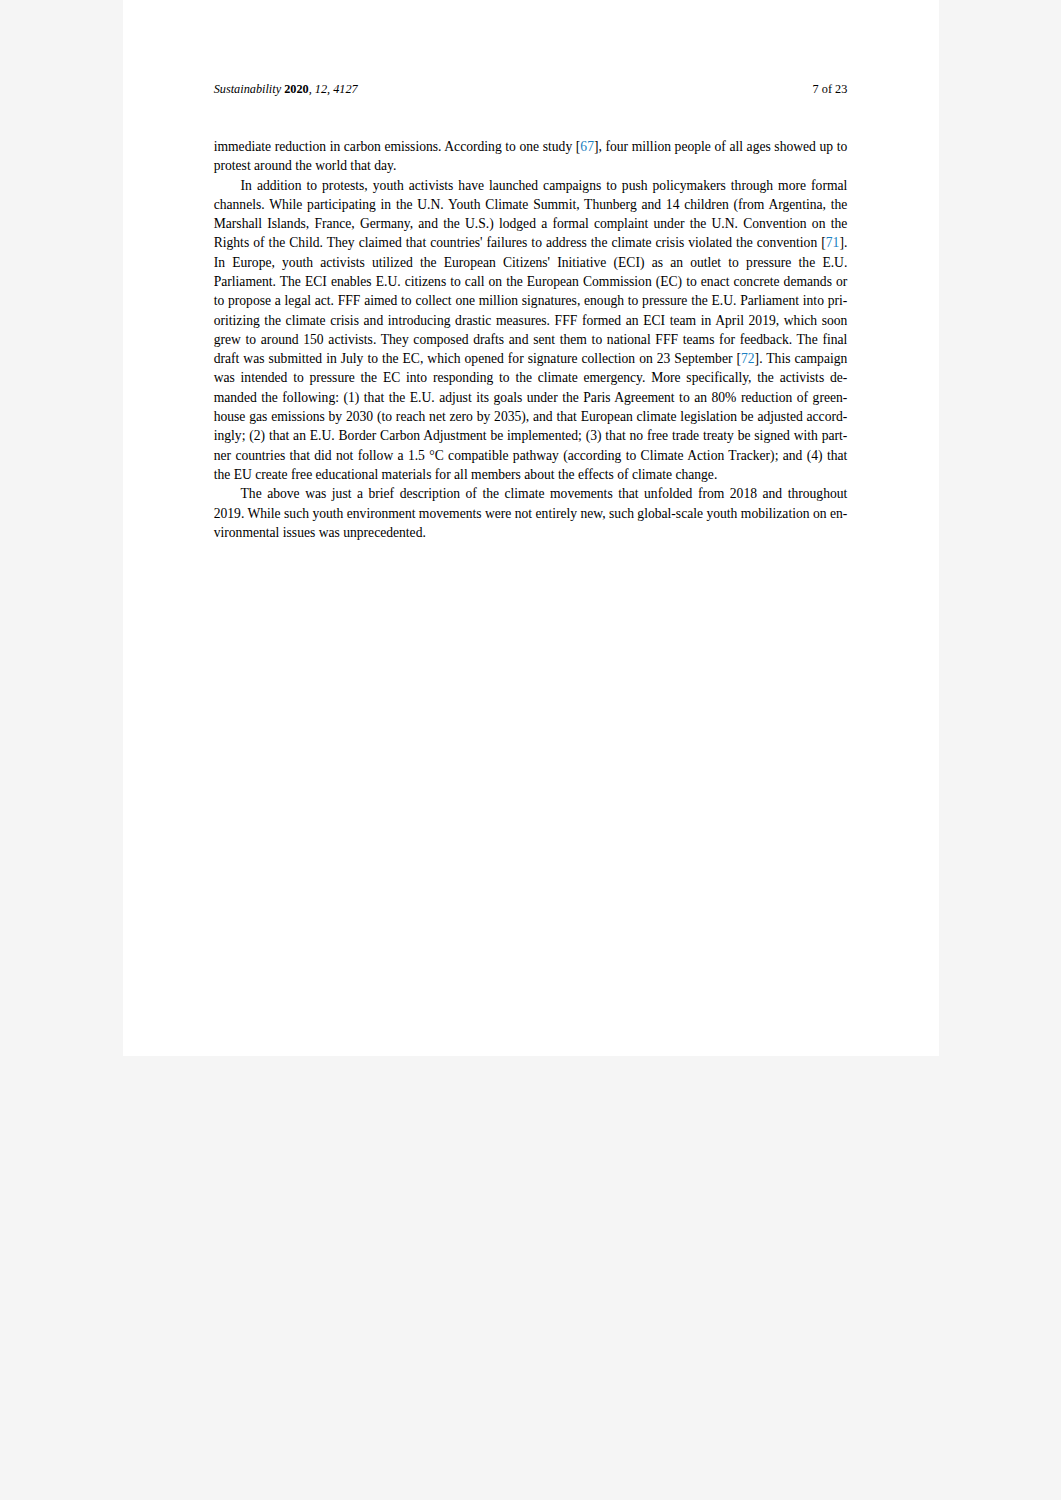Sustainability 2020, 12, 4127
7 of 23
immediate reduction in carbon emissions. According to one study [67], four million people of all ages showed up to protest around the world that day.
In addition to protests, youth activists have launched campaigns to push policymakers through more formal channels. While participating in the U.N. Youth Climate Summit, Thunberg and 14 children (from Argentina, the Marshall Islands, France, Germany, and the U.S.) lodged a formal complaint under the U.N. Convention on the Rights of the Child. They claimed that countries' failures to address the climate crisis violated the convention [71]. In Europe, youth activists utilized the European Citizens' Initiative (ECI) as an outlet to pressure the E.U. Parliament. The ECI enables E.U. citizens to call on the European Commission (EC) to enact concrete demands or to propose a legal act. FFF aimed to collect one million signatures, enough to pressure the E.U. Parliament into prioritizing the climate crisis and introducing drastic measures. FFF formed an ECI team in April 2019, which soon grew to around 150 activists. They composed drafts and sent them to national FFF teams for feedback. The final draft was submitted in July to the EC, which opened for signature collection on 23 September [72]. This campaign was intended to pressure the EC into responding to the climate emergency. More specifically, the activists demanded the following: (1) that the E.U. adjust its goals under the Paris Agreement to an 80% reduction of greenhouse gas emissions by 2030 (to reach net zero by 2035), and that European climate legislation be adjusted accordingly; (2) that an E.U. Border Carbon Adjustment be implemented; (3) that no free trade treaty be signed with partner countries that did not follow a 1.5 °C compatible pathway (according to Climate Action Tracker); and (4) that the EU create free educational materials for all members about the effects of climate change.
The above was just a brief description of the climate movements that unfolded from 2018 and throughout 2019. While such youth environment movements were not entirely new, such global-scale youth mobilization on environmental issues was unprecedented.